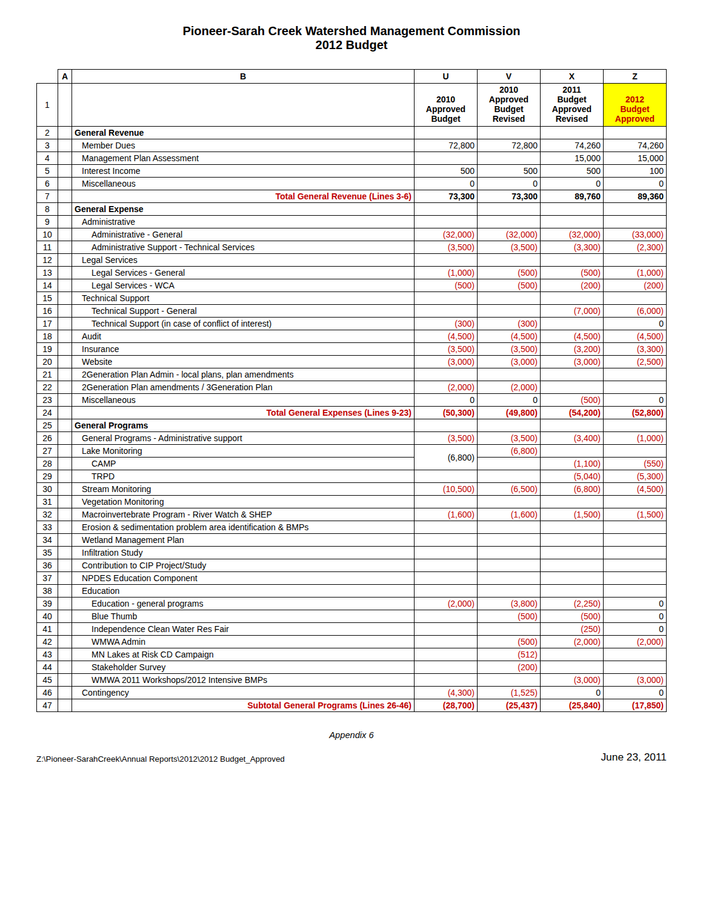Pioneer-Sarah Creek Watershed Management Commission
2012 Budget
| | A | B | U | V | X | Z |
| 1 | | | 2010 Approved Budget | 2010 Approved Budget Revised | 2011 Budget Approved Revised | 2012 Budget Approved |
| 2 | | General Revenue | | | | |
| 3 | | Member Dues | 72,800 | 72,800 | 74,260 | 74,260 |
| 4 | | Management Plan Assessment | | | 15,000 | 15,000 |
| 5 | | Interest Income | 500 | 500 | 500 | 100 |
| 6 | | Miscellaneous | 0 | 0 | 0 | 0 |
| 7 | | Total General Revenue (Lines 3-6) | 73,300 | 73,300 | 89,760 | 89,360 |
| 8 | | General Expense | | | | |
| 9 | | Administrative | | | | |
| 10 | | Administrative - General | (32,000) | (32,000) | (32,000) | (33,000) |
| 11 | | Administrative Support - Technical Services | (3,500) | (3,500) | (3,300) | (2,300) |
| 12 | | Legal Services | | | | |
| 13 | | Legal Services - General | (1,000) | (500) | (500) | (1,000) |
| 14 | | Legal Services - WCA | (500) | (500) | (200) | (200) |
| 15 | | Technical Support | | | | |
| 16 | | Technical Support - General | | | (7,000) | (6,000) |
| 17 | | Technical Support (in case of conflict of interest) | (300) | (300) | | 0 |
| 18 | | Audit | (4,500) | (4,500) | (4,500) | (4,500) |
| 19 | | Insurance | (3,500) | (3,500) | (3,200) | (3,300) |
| 20 | | Website | (3,000) | (3,000) | (3,000) | (2,500) |
| 21 | | 2Generation Plan Admin - local plans, plan amendments | | | | |
| 22 | | 2Generation Plan amendments / 3Generation Plan | (2,000) | (2,000) | | |
| 23 | | Miscellaneous | 0 | 0 | (500) | 0 |
| 24 | | Total General Expenses (Lines 9-23) | (50,300) | (49,800) | (54,200) | (52,800) |
| 25 | | General Programs | | | | |
| 26 | | General Programs - Administrative support | (3,500) | (3,500) | (3,400) | (1,000) |
| 27 | | Lake Monitoring | (6,800) | (6,800) | | |
| 28 | | CAMP | | (1,100) | (550) |
| 29 | | TRPD | | | (5,040) | (5,300) |
| 30 | | Stream Monitoring | (10,500) | (6,500) | (6,800) | (4,500) |
| 31 | | Vegetation Monitoring | | | | |
| 32 | | Macroinvertebrate Program - River Watch & SHEP | (1,600) | (1,600) | (1,500) | (1,500) |
| 33 | | Erosion & sedimentation problem area identification & BMPs | | | | |
| 34 | | Wetland Management Plan | | | | |
| 35 | | Infiltration Study | | | | |
| 36 | | Contribution to CIP Project/Study | | | | |
| 37 | | NPDES Education Component | | | | |
| 38 | | Education | | | | |
| 39 | | Education - general programs | (2,000) | (3,800) | (2,250) | 0 |
| 40 | | Blue Thumb | | (500) | (500) | 0 |
| 41 | | Independence Clean Water Res Fair | | | (250) | 0 |
| 42 | | WMWA Admin | | (500) | (2,000) | (2,000) |
| 43 | | MN Lakes at Risk CD Campaign | | (512) | | |
| 44 | | Stakeholder Survey | | (200) | | |
| 45 | | WMWA 2011 Workshops/2012 Intensive BMPs | | | (3,000) | (3,000) |
| 46 | | Contingency | (4,300) | (1,525) | 0 | 0 |
| 47 | | Subtotal General Programs (Lines 26-46) | (28,700) | (25,437) | (25,840) | (17,850) |
Appendix 6
Z:\Pioneer-SarahCreek\Annual Reports\2012\2012 Budget_Approved
June 23, 2011